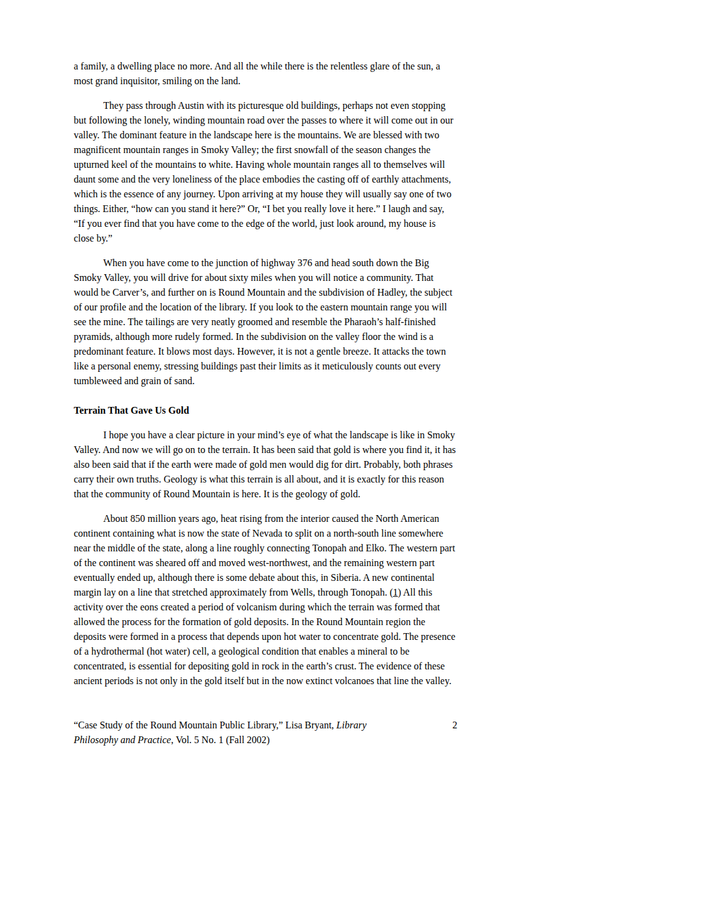a family, a dwelling place no more. And all the while there is the relentless glare of the sun, a most grand inquisitor, smiling on the land.
They pass through Austin with its picturesque old buildings, perhaps not even stopping but following the lonely, winding mountain road over the passes to where it will come out in our valley. The dominant feature in the landscape here is the mountains. We are blessed with two magnificent mountain ranges in Smoky Valley; the first snowfall of the season changes the upturned keel of the mountains to white. Having whole mountain ranges all to themselves will daunt some and the very loneliness of the place embodies the casting off of earthly attachments, which is the essence of any journey. Upon arriving at my house they will usually say one of two things. Either, “how can you stand it here?” Or, “I bet you really love it here.” I laugh and say, “If you ever find that you have come to the edge of the world, just look around, my house is close by.”
When you have come to the junction of highway 376 and head south down the Big Smoky Valley, you will drive for about sixty miles when you will notice a community. That would be Carver’s, and further on is Round Mountain and the subdivision of Hadley, the subject of our profile and the location of the library. If you look to the eastern mountain range you will see the mine. The tailings are very neatly groomed and resemble the Pharaoh’s half-finished pyramids, although more rudely formed. In the subdivision on the valley floor the wind is a predominant feature. It blows most days. However, it is not a gentle breeze. It attacks the town like a personal enemy, stressing buildings past their limits as it meticulously counts out every tumbleweed and grain of sand.
Terrain That Gave Us Gold
I hope you have a clear picture in your mind’s eye of what the landscape is like in Smoky Valley. And now we will go on to the terrain. It has been said that gold is where you find it, it has also been said that if the earth were made of gold men would dig for dirt. Probably, both phrases carry their own truths. Geology is what this terrain is all about, and it is exactly for this reason that the community of Round Mountain is here. It is the geology of gold.
About 850 million years ago, heat rising from the interior caused the North American continent containing what is now the state of Nevada to split on a north-south line somewhere near the middle of the state, along a line roughly connecting Tonopah and Elko. The western part of the continent was sheared off and moved west-northwest, and the remaining western part eventually ended up, although there is some debate about this, in Siberia. A new continental margin lay on a line that stretched approximately from Wells, through Tonopah. (1) All this activity over the eons created a period of volcanism during which the terrain was formed that allowed the process for the formation of gold deposits. In the Round Mountain region the deposits were formed in a process that depends upon hot water to concentrate gold. The presence of a hydrothermal (hot water) cell, a geological condition that enables a mineral to be concentrated, is essential for depositing gold in rock in the earth’s crust. The evidence of these ancient periods is not only in the gold itself but in the now extinct volcanoes that line the valley.
“Case Study of the Round Mountain Public Library,” Lisa Bryant, Library Philosophy and Practice, Vol. 5 No. 1 (Fall 2002)
2